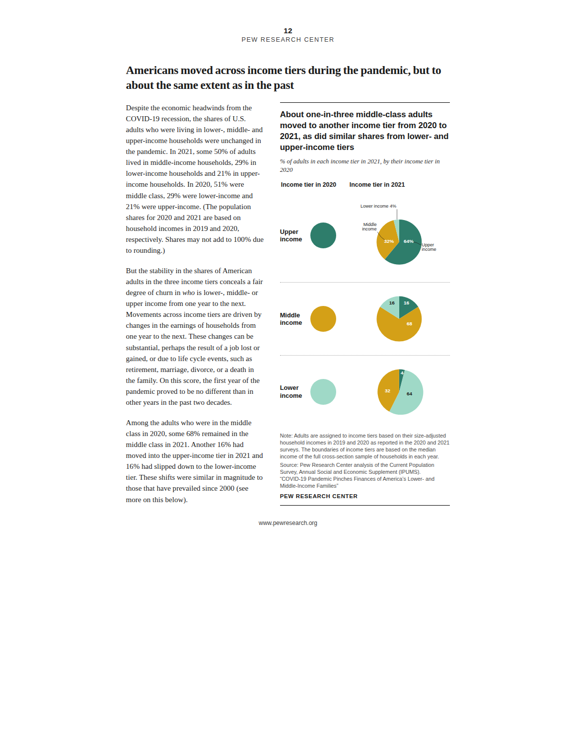12
PEW RESEARCH CENTER
Americans moved across income tiers during the pandemic, but to about the same extent as in the past
Despite the economic headwinds from the COVID-19 recession, the shares of U.S. adults who were living in lower-, middle- and upper-income households were unchanged in the pandemic. In 2021, some 50% of adults lived in middle-income households, 29% in lower-income households and 21% in upper-income households. In 2020, 51% were middle class, 29% were lower-income and 21% were upper-income. (The population shares for 2020 and 2021 are based on household incomes in 2019 and 2020, respectively. Shares may not add to 100% due to rounding.)
But the stability in the shares of American adults in the three income tiers conceals a fair degree of churn in who is lower-, middle- or upper income from one year to the next. Movements across income tiers are driven by changes in the earnings of households from one year to the next. These changes can be substantial, perhaps the result of a job lost or gained, or due to life cycle events, such as retirement, marriage, divorce, or a death in the family. On this score, the first year of the pandemic proved to be no different than in other years in the past two decades.
Among the adults who were in the middle class in 2020, some 68% remained in the middle class in 2021. Another 16% had moved into the upper-income tier in 2021 and 16% had slipped down to the lower-income tier. These shifts were similar in magnitude to those that have prevailed since 2000 (see more on this below).
About one-in-three middle-class adults moved to another income tier from 2020 to 2021, as did similar shares from lower- and upper-income tiers
% of adults in each income tier in 2021, by their income tier in 2020
Income tier in 2020
Income tier in 2021
Upper
income
64% 32% Lower income 4% Middle income Upper income
Middle
income
16 16 68
Lower
income
4 64 32
Note: Adults are assigned to income tiers based on their size-adjusted household incomes in 2019 and 2020 as reported in the 2020 and 2021 surveys. The boundaries of income tiers are based on the median income of the full cross-section sample of households in each year.
Source: Pew Research Center analysis of the Current Population Survey, Annual Social and Economic Supplement (IPUMS).
“COVID-19 Pandemic Pinches Finances of America’s Lower- and Middle-Income Families”
PEW RESEARCH CENTER
www.pewresearch.org